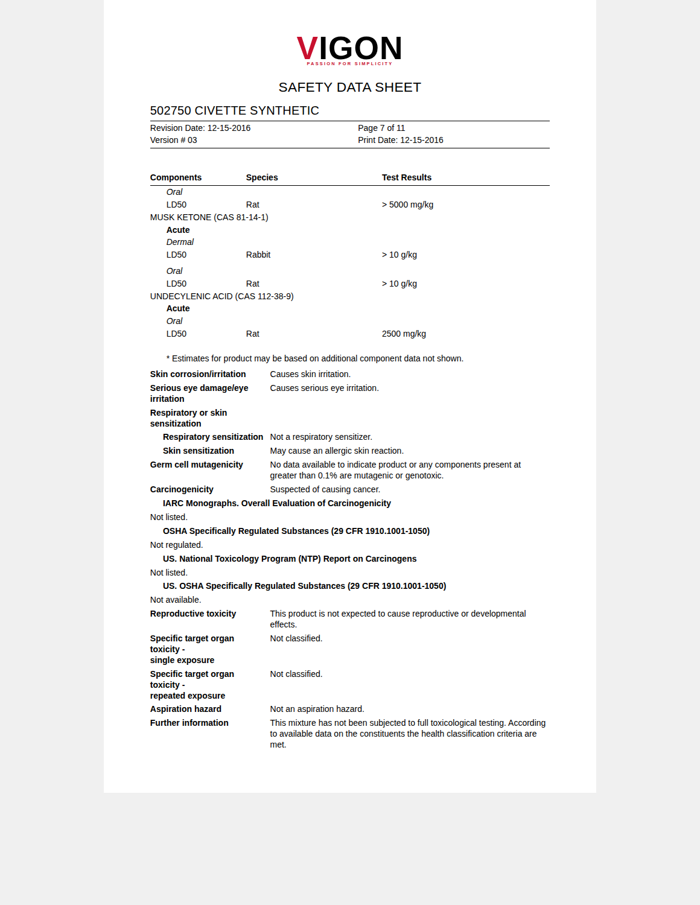VIGON
PASSION FOR SIMPLICITY
SAFETY DATA SHEET
502750 CIVETTE SYNTHETIC
| Revision Date: 12-15-2016 | Page 7 of 11 |
| Version # 03 | Print Date: 12-15-2016 |
| Components | Species | Test Results |
| --- | --- | --- |
| Oral | | |
| LD50 | Rat | > 5000 mg/kg |
| MUSK KETONE (CAS 81-14-1) |
| Acute | | |
| Dermal | | |
| LD50 | Rabbit | > 10 g/kg |
| Oral | | |
| LD50 | Rat | > 10 g/kg |
| UNDECYLENIC ACID (CAS 112-38-9) |
| Acute | | |
| Oral | | |
| LD50 | Rat | 2500 mg/kg |
* Estimates for product may be based on additional component data not shown.
| Skin corrosion/irritation | Causes skin irritation. |
| Serious eye damage/eye irritation | Causes serious eye irritation. |
| Respiratory or skin sensitization | |
| Respiratory sensitization | Not a respiratory sensitizer. |
| Skin sensitization | May cause an allergic skin reaction. |
| Germ cell mutagenicity | No data available to indicate product or any components present at greater than 0.1% are mutagenic or genotoxic. |
| Carcinogenicity | Suspected of causing cancer. |
| IARC Monographs. Overall Evaluation of Carcinogenicity |
| Not listed. |
| OSHA Specifically Regulated Substances (29 CFR 1910.1001-1050) |
| Not regulated. |
| US. National Toxicology Program (NTP) Report on Carcinogens |
| Not listed. |
| US. OSHA Specifically Regulated Substances (29 CFR 1910.1001-1050) |
| Not available. |
| Reproductive toxicity | This product is not expected to cause reproductive or developmental effects. |
| Specific target organ toxicity - single exposure | Not classified. |
| Specific target organ toxicity - repeated exposure | Not classified. |
| Aspiration hazard | Not an aspiration hazard. |
| Further information | This mixture has not been subjected to full toxicological testing. According to available data on the constituents the health classification criteria are met. |